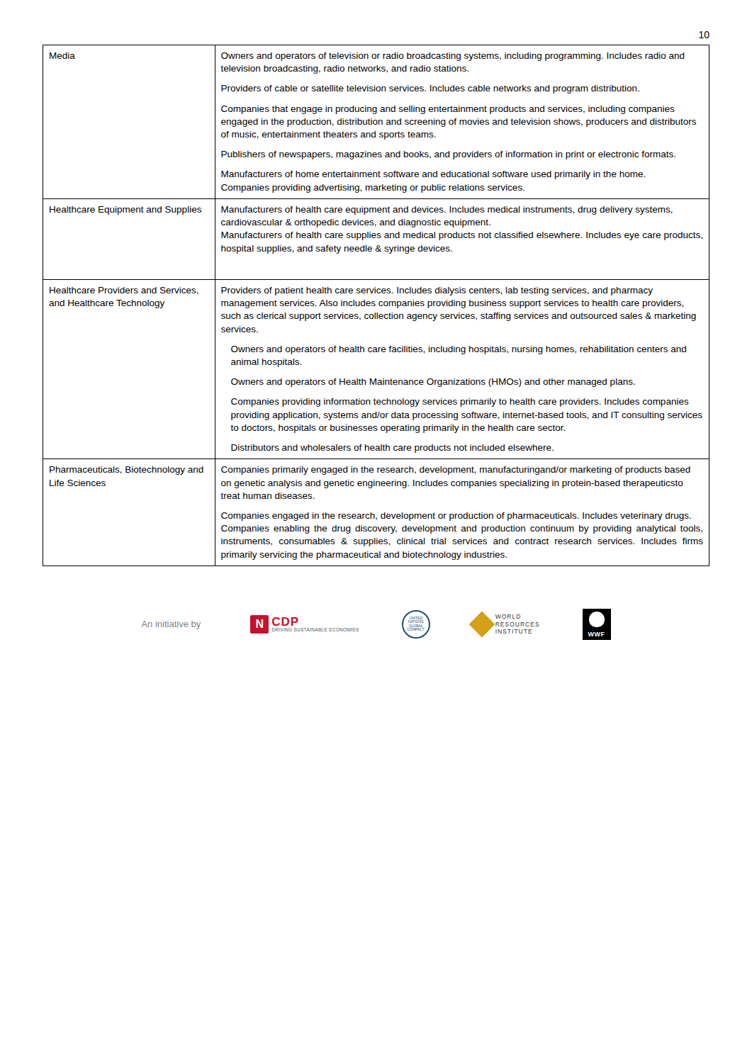10
| Media | Owners and operators of television or radio broadcasting systems, including programming. Includes radio and television broadcasting, radio networks, and radio stations. Providers of cable or satellite television services. Includes cable networks and program distribution. Companies that engage in producing and selling entertainment products and services, including companies engaged in the production, distribution and screening of movies and television shows, producers and distributors of music, entertainment theaters and sports teams. Publishers of newspapers, magazines and books, and providers of information in print or electronic formats. Manufacturers of home entertainment software and educational software used primarily in the home. Companies providing advertising, marketing or public relations services. |
| Healthcare Equipment and Supplies | Manufacturers of health care equipment and devices. Includes medical instruments, drug delivery systems, cardiovascular & orthopedic devices, and diagnostic equipment. Manufacturers of health care supplies and medical products not classified elsewhere. Includes eye care products, hospital supplies, and safety needle & syringe devices. |
| Healthcare Providers and Services, and Healthcare Technology | Providers of patient health care services. Includes dialysis centers, lab testing services, and pharmacy management services. Also includes companies providing business support services to health care providers, such as clerical support services, collection agency services, staffing services and outsourced sales & marketing services. Owners and operators of health care facilities, including hospitals, nursing homes, rehabilitation centers and animal hospitals. Owners and operators of Health Maintenance Organizations (HMOs) and other managed plans. Companies providing information technology services primarily to health care providers. Includes companies providing application, systems and/or data processing software, internet-based tools, and IT consulting services to doctors, hospitals or businesses operating primarily in the health care sector. Distributors and wholesalers of health care products not included elsewhere. |
| Pharmaceuticals, Biotechnology and Life Sciences | Companies primarily engaged in the research, development, manufacturingand/or marketing of products based on genetic analysis and genetic engineering. Includes companies specializing in protein-based therapeuticsto treat human diseases. Companies engaged in the research, development or production of pharmaceuticals. Includes veterinary drugs. Companies enabling the drug discovery, development and production continuum by providing analytical tools, instruments, consumables & supplies, clinical trial services and contract research services. Includes firms primarily servicing the pharmaceutical and biotechnology industries. |
An initiative by
N
CDP
Driving Sustainable Economies
UNITED NATIONS
GLOBAL COMPACT
World
Resources
Institute
WWF